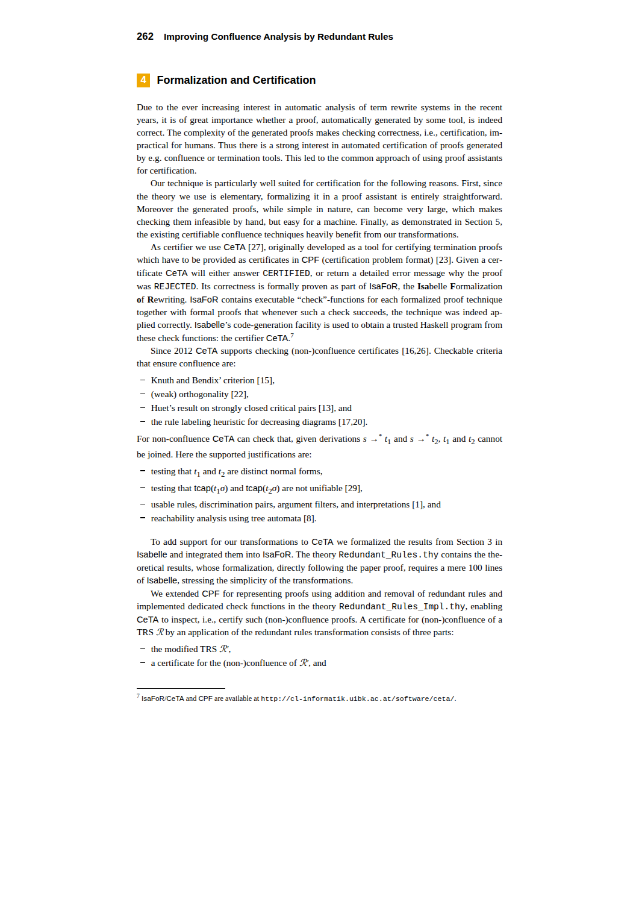262 Improving Confluence Analysis by Redundant Rules
4 Formalization and Certification
Due to the ever increasing interest in automatic analysis of term rewrite systems in the recent years, it is of great importance whether a proof, automatically generated by some tool, is indeed correct. The complexity of the generated proofs makes checking correctness, i.e., certification, impractical for humans. Thus there is a strong interest in automated certification of proofs generated by e.g. confluence or termination tools. This led to the common approach of using proof assistants for certification.
Our technique is particularly well suited for certification for the following reasons. First, since the theory we use is elementary, formalizing it in a proof assistant is entirely straightforward. Moreover the generated proofs, while simple in nature, can become very large, which makes checking them infeasible by hand, but easy for a machine. Finally, as demonstrated in Section 5, the existing certifiable confluence techniques heavily benefit from our transformations.
As certifier we use CeTA [27], originally developed as a tool for certifying termination proofs which have to be provided as certificates in CPF (certification problem format) [23]. Given a certificate CeTA will either answer CERTIFIED, or return a detailed error message why the proof was REJECTED. Its correctness is formally proven as part of IsaFoR, the Isabelle Formalization of Rewriting. IsaFoR contains executable “check”-functions for each formalized proof technique together with formal proofs that whenever such a check succeeds, the technique was indeed applied correctly. Isabelle’s code-generation facility is used to obtain a trusted Haskell program from these check functions: the certifier CeTA.7
Since 2012 CeTA supports checking (non-)confluence certificates [16,26]. Checkable criteria that ensure confluence are:
Knuth and Bendix’ criterion [15],
(weak) orthogonality [22],
Huet’s result on strongly closed critical pairs [13], and
the rule labeling heuristic for decreasing diagrams [17,20].
For non-confluence CeTA can check that, given derivations s →* t1 and s →* t2, t1 and t2 cannot be joined. Here the supported justifications are:
testing that t1 and t2 are distinct normal forms,
testing that tcap(t1σ) and tcap(t2σ) are not unifiable [29],
usable rules, discrimination pairs, argument filters, and interpretations [1], and
reachability analysis using tree automata [8].
To add support for our transformations to CeTA we formalized the results from Section 3 in Isabelle and integrated them into IsaFoR. The theory Redundant_Rules.thy contains the theoretical results, whose formalization, directly following the paper proof, requires a mere 100 lines of Isabelle, stressing the simplicity of the transformations.
We extended CPF for representing proofs using addition and removal of redundant rules and implemented dedicated check functions in the theory Redundant_Rules_Impl.thy, enabling CeTA to inspect, i.e., certify such (non-)confluence proofs. A certificate for (non-)confluence of a TRS ℛ by an application of the redundant rules transformation consists of three parts:
the modified TRS ℛ′,
a certificate for the (non-)confluence of ℛ′, and
7 IsaFoR/CeTA and CPF are available at http://cl-informatik.uibk.ac.at/software/ceta/.